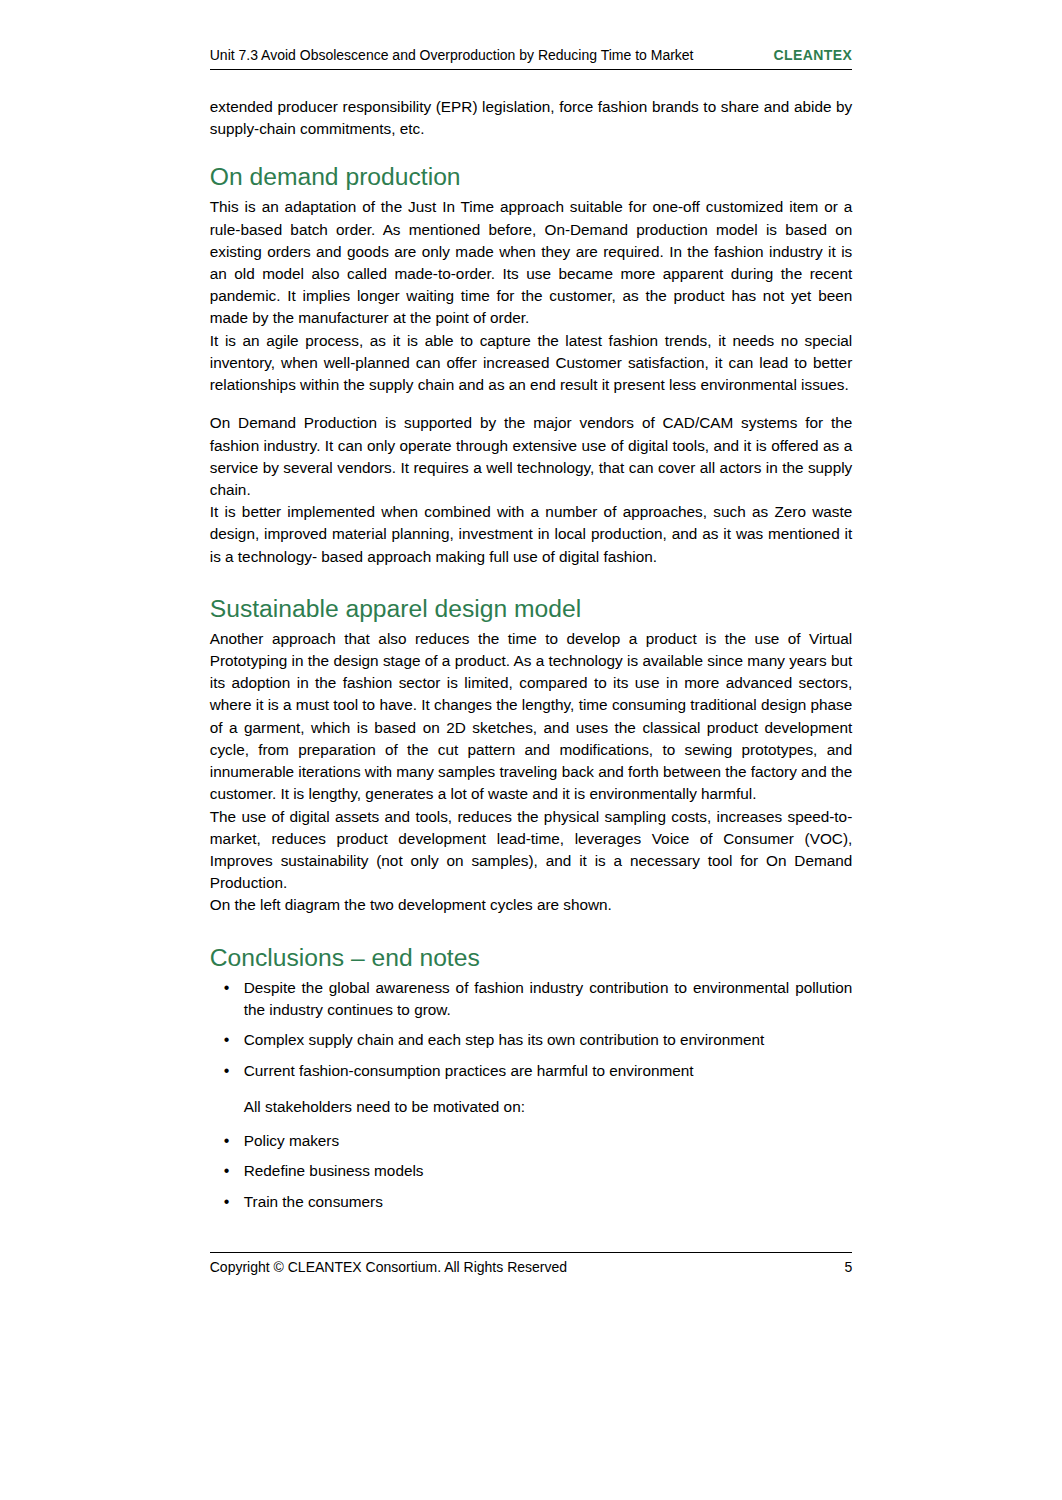Unit 7.3 Avoid Obsolescence and Overproduction by Reducing Time to Market CLEANTEX
extended producer responsibility (EPR) legislation, force fashion brands to share and abide by supply-chain commitments, etc.
On demand production
This is an adaptation of the Just In Time approach suitable for one-off customized item or a rule-based batch order. As mentioned before, On-Demand production model is based on existing orders and goods are only made when they are required. In the fashion industry it is an old model also called made-to-order. Its use became more apparent during the recent pandemic. It implies longer waiting time for the customer, as the product has not yet been made by the manufacturer at the point of order.
It is an agile process, as it is able to capture the latest fashion trends, it needs no special inventory, when well-planned can offer increased Customer satisfaction, it can lead to better relationships within the supply chain and as an end result it present less environmental issues.
On Demand Production is supported by the major vendors of CAD/CAM systems for the fashion industry. It can only operate through extensive use of digital tools, and it is offered as a service by several vendors. It requires a well technology, that can cover all actors in the supply chain.
It is better implemented when combined with a number of approaches, such as Zero waste design, improved material planning, investment in local production, and as it was mentioned it is a technology- based approach making full use of digital fashion.
Sustainable apparel design model
Another approach that also reduces the time to develop a product is the use of Virtual Prototyping in the design stage of a product. As a technology is available since many years but its adoption in the fashion sector is limited, compared to its use in more advanced sectors, where it is a must tool to have. It changes the lengthy, time consuming traditional design phase of a garment, which is based on 2D sketches, and uses the classical product development cycle, from preparation of the cut pattern and modifications, to sewing prototypes, and innumerable iterations with many samples traveling back and forth between the factory and the customer. It is lengthy, generates a lot of waste and it is environmentally harmful.
The use of digital assets and tools, reduces the physical sampling costs, increases speed-to- market, reduces product development lead-time, leverages Voice of Consumer (VOC), Improves sustainability (not only on samples), and it is a necessary tool for On Demand Production.
On the left diagram the two development cycles are shown.
Conclusions – end notes
Despite the global awareness of fashion industry contribution to environmental pollution the industry continues to grow.
Complex supply chain and each step has its own contribution to environment
Current fashion-consumption practices are harmful to environment
All stakeholders need to be motivated on:
Policy makers
Redefine business models
Train the consumers
Copyright © CLEANTEX Consortium. All Rights Reserved 5